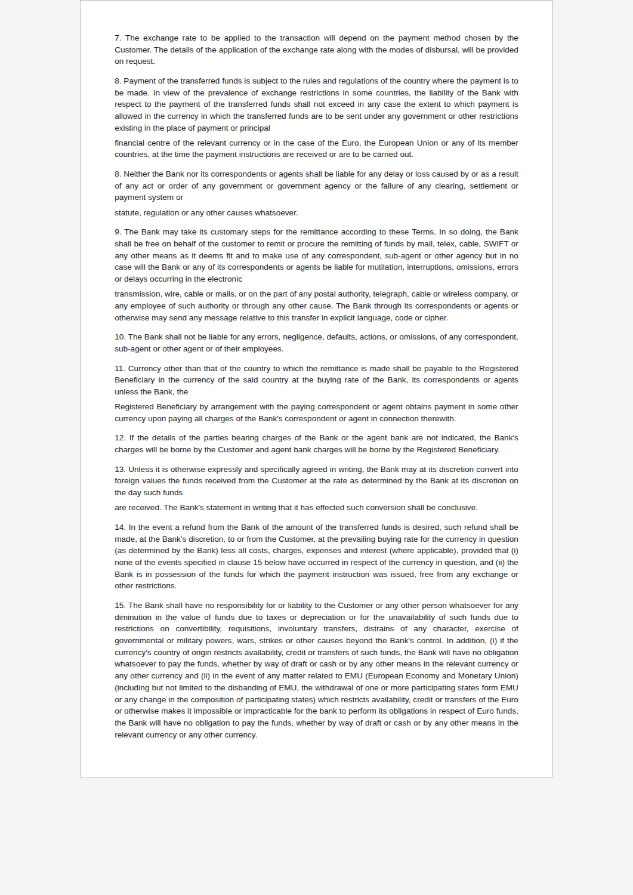7. The exchange rate to be applied to the transaction will depend on the payment method chosen by the Customer. The details of the application of the exchange rate along with the modes of disbursal, will be provided on request.
8. Payment of the transferred funds is subject to the rules and regulations of the country where the payment is to be made. In view of the prevalence of exchange restrictions in some countries, the liability of the Bank with respect to the payment of the transferred funds shall not exceed in any case the extent to which payment is allowed in the currency in which the transferred funds are to be sent under any government or other restrictions existing in the place of payment or principal
financial centre of the relevant currency or in the case of the Euro, the European Union or any of its member countries, at the time the payment instructions are received or are to be carried out.
8. Neither the Bank nor its correspondents or agents shall be liable for any delay or loss caused by or as a result of any act or order of any government or government agency or the failure of any clearing, settlement or payment system or
statute, regulation or any other causes whatsoever.
9. The Bank may take its customary steps for the remittance according to these Terms. In so doing, the Bank shall be free on behalf of the customer to remit or procure the remitting of funds by mail, telex, cable, SWIFT or any other means as it deems fit and to make use of any correspondent, sub-agent or other agency but in no case will the Bank or any of its correspondents or agents be liable for mutilation, interruptions, omissions, errors or delays occurring in the electronic
transmission, wire, cable or mails, or on the part of any postal authority, telegraph, cable or wireless company, or any employee of such authority or through any other cause. The Bank through its correspondents or agents or otherwise may send any message relative to this transfer in explicit language, code or cipher.
10. The Bank shall not be liable for any errors, negligence, defaults, actions, or omissions, of any correspondent, sub-agent or other agent or of their employees.
11. Currency other than that of the country to which the remittance is made shall be payable to the Registered Beneficiary in the currency of the said country at the buying rate of the Bank, its correspondents or agents unless the Bank, the
Registered Beneficiary by arrangement with the paying correspondent or agent obtains payment in some other currency upon paying all charges of the Bank's correspondent or agent in connection therewith.
12. If the details of the parties bearing charges of the Bank or the agent bank are not indicated, the Bank's charges will be borne by the Customer and agent bank charges will be borne by the Registered Beneficiary.
13. Unless it is otherwise expressly and specifically agreed in writing, the Bank may at its discretion convert into foreign values the funds received from the Customer at the rate as determined by the Bank at its discretion on the day such funds
are received. The Bank's statement in writing that it has effected such conversion shall be conclusive.
14. In the event a refund from the Bank of the amount of the transferred funds is desired, such refund shall be made, at the Bank's discretion, to or from the Customer, at the prevailing buying rate for the currency in question (as determined by the Bank) less all costs, charges, expenses and interest (where applicable), provided that (i) none of the events specified in clause 15 below have occurred in respect of the currency in question, and (ii) the Bank is in possession of the funds for which the payment instruction was issued, free from any exchange or other restrictions.
15. The Bank shall have no responsibility for or liability to the Customer or any other person whatsoever for any diminution in the value of funds due to taxes or depreciation or for the unavailability of such funds due to restrictions on convertibility, requisitions, involuntary transfers, distrains of any character, exercise of governmental or military powers, wars, strikes or other causes beyond the Bank's control. In addition, (i) if the currency's country of origin restricts availability, credit or transfers of such funds, the Bank will have no obligation whatsoever to pay the funds, whether by way of draft or cash or by any other means in the relevant currency or any other currency and (ii) in the event of any matter related to EMU (European Economy and Monetary Union) (including but not limited to the disbanding of EMU, the withdrawal of one or more participating states form EMU or any change in the composition of participating states) which restricts availability, credit or transfers of the Euro or otherwise makes it impossible or impracticable for the bank to perform its obligations in respect of Euro funds, the Bank will have no obligation to pay the funds, whether by way of draft or cash or by any other means in the relevant currency or any other currency.